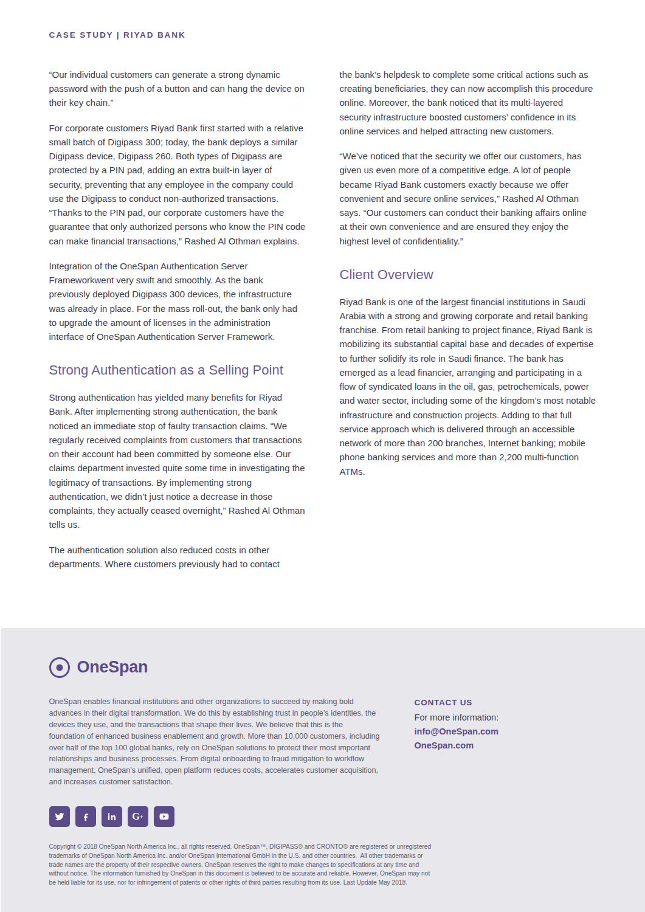Case Study | Riyad Bank
“Our individual customers can generate a strong dynamic password with the push of a button and can hang the device on their key chain.”
For corporate customers Riyad Bank first started with a relative small batch of Digipass 300; today, the bank deploys a similar Digipass device, Digipass 260. Both types of Digipass are protected by a PIN pad, adding an extra built-in layer of security, preventing that any employee in the company could use the Digipass to conduct non-authorized transactions. “Thanks to the PIN pad, our corporate customers have the guarantee that only authorized persons who know the PIN code can make financial transactions,” Rashed Al Othman explains.
Integration of the OneSpan Authentication Server Frameworkwent very swift and smoothly. As the bank previously deployed Digipass 300 devices, the infrastructure was already in place. For the mass roll-out, the bank only had to upgrade the amount of licenses in the administration interface of OneSpan Authentication Server Framework.
Strong Authentication as a Selling Point
Strong authentication has yielded many benefits for Riyad Bank. After implementing strong authentication, the bank noticed an immediate stop of faulty transaction claims. “We regularly received complaints from customers that transactions on their account had been committed by someone else. Our claims department invested quite some time in investigating the legitimacy of transactions. By implementing strong authentication, we didn’t just notice a decrease in those complaints, they actually ceased overnight,” Rashed Al Othman tells us.
The authentication solution also reduced costs in other departments. Where customers previously had to contact
the bank’s helpdesk to complete some critical actions such as creating beneficiaries, they can now accomplish this procedure online. Moreover, the bank noticed that its multi-layered security infrastructure boosted customers’ confidence in its online services and helped attracting new customers.
“We’ve noticed that the security we offer our customers, has given us even more of a competitive edge. A lot of people became Riyad Bank customers exactly because we offer convenient and secure online services,” Rashed Al Othman says. “Our customers can conduct their banking affairs online at their own convenience and are ensured they enjoy the highest level of confidentiality.”
Client Overview
Riyad Bank is one of the largest financial institutions in Saudi Arabia with a strong and growing corporate and retail banking franchise. From retail banking to project finance, Riyad Bank is mobilizing its substantial capital base and decades of expertise to further solidify its role in Saudi finance. The bank has emerged as a lead financier, arranging and participating in a flow of syndicated loans in the oil, gas, petrochemicals, power and water sector, including some of the kingdom’s most notable infrastructure and construction projects. Adding to that full service approach which is delivered through an accessible network of more than 200 branches, Internet banking; mobile phone banking services and more than 2,200 multi-function ATMs.
OneSpan
OneSpan enables financial institutions and other organizations to succeed by making bold advances in their digital transformation. We do this by establishing trust in people’s identities, the devices they use, and the transactions that shape their lives. We believe that this is the foundation of enhanced business enablement and growth. More than 10,000 customers, including over half of the top 100 global banks, rely on OneSpan solutions to protect their most important relationships and business processes. From digital onboarding to fraud mitigation to workflow management, OneSpan’s unified, open platform reduces costs, accelerates customer acquisition, and increases customer satisfaction.
Contact Us
For more information:
info@OneSpan.com OneSpan.com
G+
Copyright © 2018 OneSpan North America Inc., all rights reserved. OneSpan™, DIGIPASS® and CRONTO® are registered or unregistered trademarks of OneSpan North America Inc. and/or OneSpan International GmbH in the U.S. and other countries. All other trademarks or trade names are the property of their respective owners. OneSpan reserves the right to make changes to specifications at any time and without notice. The information furnished by OneSpan in this document is believed to be accurate and reliable. However, OneSpan may not be held liable for its use, nor for infringement of patents or other rights of third parties resulting from its use. Last Update May 2018.